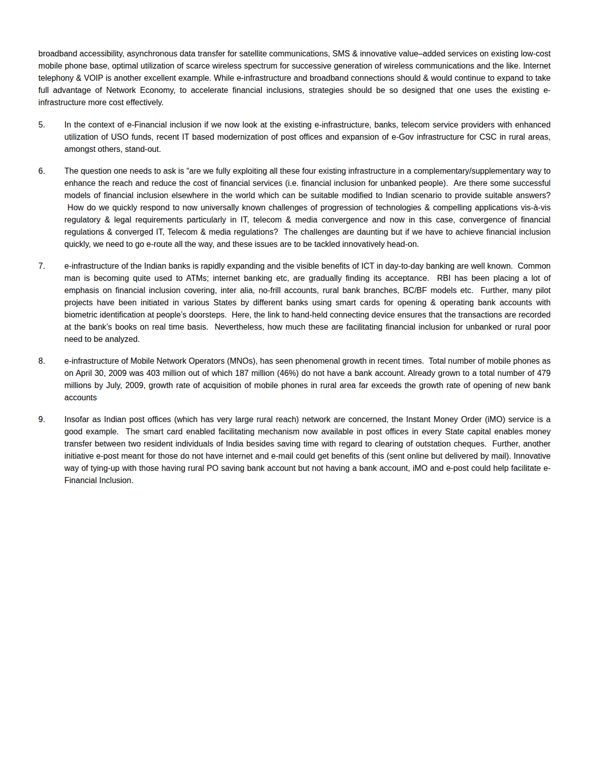broadband accessibility, asynchronous data transfer for satellite communications, SMS & innovative value–added services on existing low-cost mobile phone base, optimal utilization of scarce wireless spectrum for successive generation of wireless communications and the like. Internet telephony & VOIP is another excellent example. While e-infrastructure and broadband connections should & would continue to expand to take full advantage of Network Economy, to accelerate financial inclusions, strategies should be so designed that one uses the existing e-infrastructure more cost effectively.
5.
In the context of e-Financial inclusion if we now look at the existing e-infrastructure, banks, telecom service providers with enhanced utilization of USO funds, recent IT based modernization of post offices and expansion of e-Gov infrastructure for CSC in rural areas, amongst others, stand-out.
6.
The question one needs to ask is “are we fully exploiting all these four existing infrastructure in a complementary/supplementary way to enhance the reach and reduce the cost of financial services (i.e. financial inclusion for unbanked people). Are there some successful models of financial inclusion elsewhere in the world which can be suitable modified to Indian scenario to provide suitable answers? How do we quickly respond to now universally known challenges of progression of technologies & compelling applications vis-à-vis regulatory & legal requirements particularly in IT, telecom & media convergence and now in this case, convergence of financial regulations & converged IT, Telecom & media regulations? The challenges are daunting but if we have to achieve financial inclusion quickly, we need to go e-route all the way, and these issues are to be tackled innovatively head-on.
7.
e-infrastructure of the Indian banks is rapidly expanding and the visible benefits of ICT in day-to-day banking are well known. Common man is becoming quite used to ATMs; internet banking etc, are gradually finding its acceptance. RBI has been placing a lot of emphasis on financial inclusion covering, inter alia, no-frill accounts, rural bank branches, BC/BF models etc. Further, many pilot projects have been initiated in various States by different banks using smart cards for opening & operating bank accounts with biometric identification at people’s doorsteps. Here, the link to hand-held connecting device ensures that the transactions are recorded at the bank’s books on real time basis. Nevertheless, how much these are facilitating financial inclusion for unbanked or rural poor need to be analyzed.
8.
e-infrastructure of Mobile Network Operators (MNOs), has seen phenomenal growth in recent times. Total number of mobile phones as on April 30, 2009 was 403 million out of which 187 million (46%) do not have a bank account. Already grown to a total number of 479 millions by July, 2009, growth rate of acquisition of mobile phones in rural area far exceeds the growth rate of opening of new bank accounts
9.
Insofar as Indian post offices (which has very large rural reach) network are concerned, the Instant Money Order (iMO) service is a good example. The smart card enabled facilitating mechanism now available in post offices in every State capital enables money transfer between two resident individuals of India besides saving time with regard to clearing of outstation cheques. Further, another initiative e-post meant for those do not have internet and e-mail could get benefits of this (sent online but delivered by mail). Innovative way of tying-up with those having rural PO saving bank account but not having a bank account, iMO and e-post could help facilitate e-Financial Inclusion.